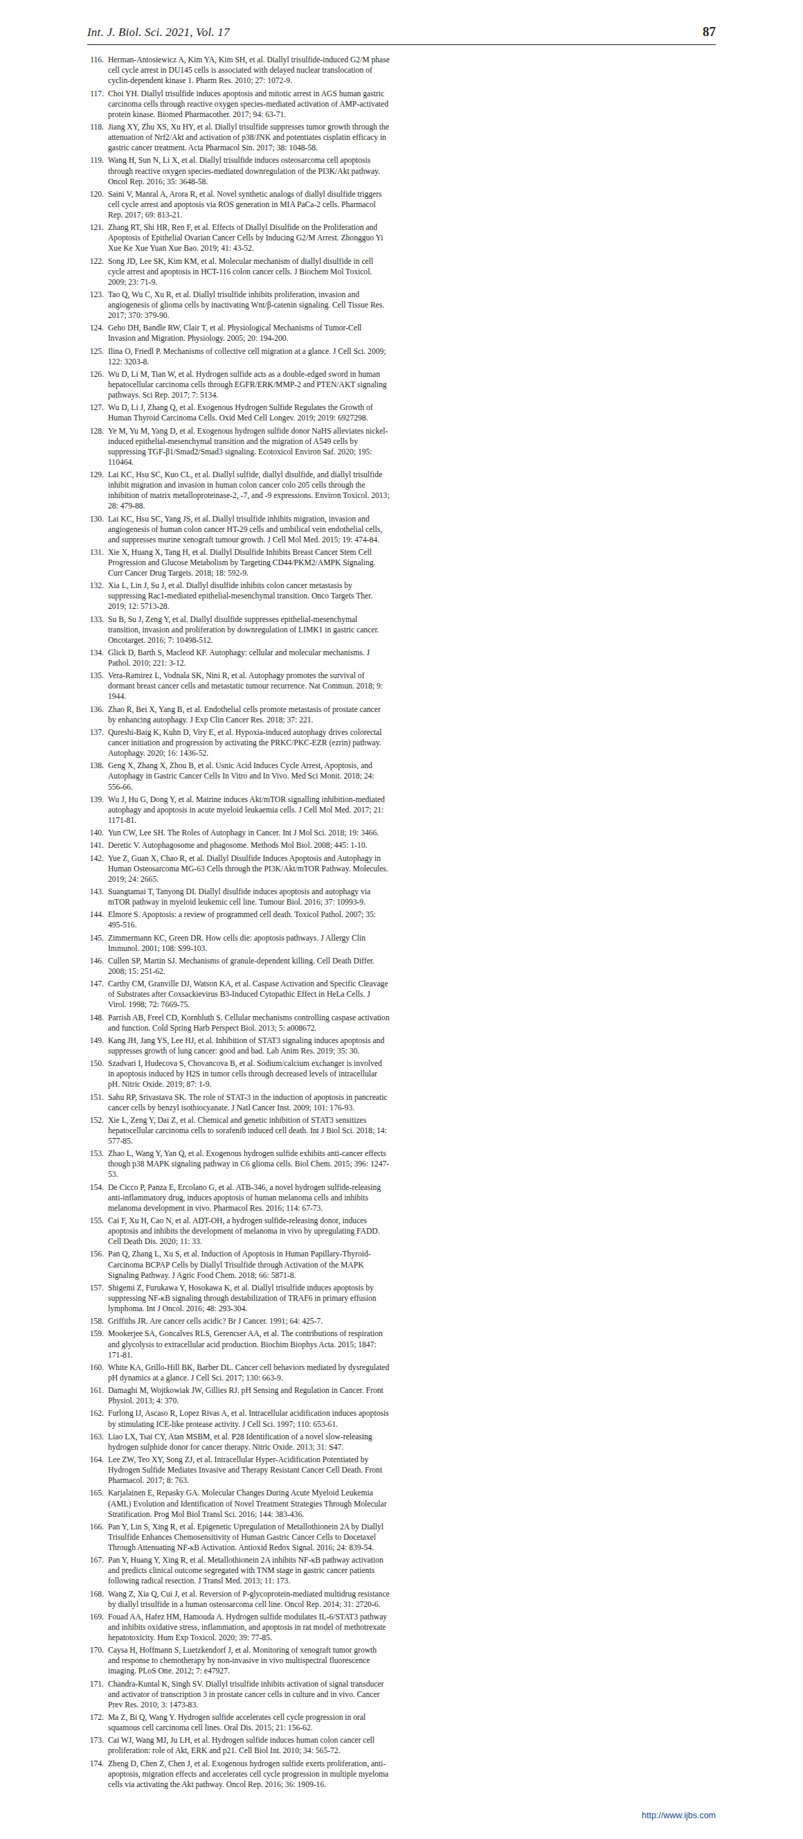Int. J. Biol. Sci. 2021, Vol. 17
87
116. Herman-Antosiewicz A, Kim YA, Kim SH, et al. Diallyl trisulfide-induced G2/M phase cell cycle arrest in DU145 cells is associated with delayed nuclear translocation of cyclin-dependent kinase 1. Pharm Res. 2010; 27: 1072-9.
117. Choi YH. Diallyl trisulfide induces apoptosis and mitotic arrest in AGS human gastric carcinoma cells through reactive oxygen species-mediated activation of AMP-activated protein kinase. Biomed Pharmacother. 2017; 94: 63-71.
118. Jiang XY, Zhu XS, Xu HY, et al. Diallyl trisulfide suppresses tumor growth through the attenuation of Nrf2/Akt and activation of p38/JNK and potentiates cisplatin efficacy in gastric cancer treatment. Acta Pharmacol Sin. 2017; 38: 1048-58.
119. Wang H, Sun N, Li X, et al. Diallyl trisulfide induces osteosarcoma cell apoptosis through reactive oxygen species-mediated downregulation of the PI3K/Akt pathway. Oncol Rep. 2016; 35: 3648-58.
120. Saini V, Manral A, Arora R, et al. Novel synthetic analogs of diallyl disulfide triggers cell cycle arrest and apoptosis via ROS generation in MIA PaCa-2 cells. Pharmacol Rep. 2017; 69: 813-21.
121. Zhang RT, Shi HR, Ren F, et al. Effects of Diallyl Disulfide on the Proliferation and Apoptosis of Epithelial Ovarian Cancer Cells by Inducing G2/M Arrest. Zhongguo Yi Xue Ke Xue Yuan Xue Bao. 2019; 41: 43-52.
122. Song JD, Lee SK, Kim KM, et al. Molecular mechanism of diallyl disulfide in cell cycle arrest and apoptosis in HCT-116 colon cancer cells. J Biochem Mol Toxicol. 2009; 23: 71-9.
123. Tao Q, Wu C, Xu R, et al. Diallyl trisulfide inhibits proliferation, invasion and angiogenesis of glioma cells by inactivating Wnt/β-catenin signaling. Cell Tissue Res. 2017; 370: 379-90.
124. Geho DH, Bandle RW, Clair T, et al. Physiological Mechanisms of Tumor-Cell Invasion and Migration. Physiology. 2005; 20: 194-200.
125. Ilina O, Friedl P. Mechanisms of collective cell migration at a glance. J Cell Sci. 2009; 122: 3203-8.
126. Wu D, Li M, Tian W, et al. Hydrogen sulfide acts as a double-edged sword in human hepatocellular carcinoma cells through EGFR/ERK/MMP-2 and PTEN/AKT signaling pathways. Sci Rep. 2017; 7: 5134.
127. Wu D, Li J, Zhang Q, et al. Exogenous Hydrogen Sulfide Regulates the Growth of Human Thyroid Carcinoma Cells. Oxid Med Cell Longev. 2019; 2019: 6927298.
128. Ye M, Yu M, Yang D, et al. Exogenous hydrogen sulfide donor NaHS alleviates nickel-induced epithelial-mesenchymal transition and the migration of A549 cells by suppressing TGF-β1/Smad2/Smad3 signaling. Ecotoxicol Environ Saf. 2020; 195: 110464.
129. Lai KC, Hsu SC, Kuo CL, et al. Diallyl sulfide, diallyl disulfide, and diallyl trisulfide inhibit migration and invasion in human colon cancer colo 205 cells through the inhibition of matrix metalloproteinase-2, -7, and -9 expressions. Environ Toxicol. 2013; 28: 479-88.
130. Lai KC, Hsu SC, Yang JS, et al. Diallyl trisulfide inhibits migration, invasion and angiogenesis of human colon cancer HT-29 cells and umbilical vein endothelial cells, and suppresses murine xenograft tumour growth. J Cell Mol Med. 2015; 19: 474-84.
131. Xie X, Huang X, Tang H, et al. Diallyl Disulfide Inhibits Breast Cancer Stem Cell Progression and Glucose Metabolism by Targeting CD44/PKM2/AMPK Signaling. Curr Cancer Drug Targets. 2018; 18: 592-9.
132. Xia L, Lin J, Su J, et al. Diallyl disulfide inhibits colon cancer metastasis by suppressing Rac1-mediated epithelial-mesenchymal transition. Onco Targets Ther. 2019; 12: 5713-28.
133. Su B, Su J, Zeng Y, et al. Diallyl disulfide suppresses epithelial-mesenchymal transition, invasion and proliferation by downregulation of LIMK1 in gastric cancer. Oncotarget. 2016; 7: 10498-512.
134. Glick D, Barth S, Macleod KF. Autophagy: cellular and molecular mechanisms. J Pathol. 2010; 221: 3-12.
135. Vera-Ramirez L, Vodnala SK, Nini R, et al. Autophagy promotes the survival of dormant breast cancer cells and metastatic tumour recurrence. Nat Commun. 2018; 9: 1944.
136. Zhao R, Bei X, Yang B, et al. Endothelial cells promote metastasis of prostate cancer by enhancing autophagy. J Exp Clin Cancer Res. 2018; 37: 221.
137. Qureshi-Baig K, Kuhn D, Viry E, et al. Hypoxia-induced autophagy drives colorectal cancer initiation and progression by activating the PRKC/PKC-EZR (ezrin) pathway. Autophagy. 2020; 16: 1436-52.
138. Geng X, Zhang X, Zhou B, et al. Usnic Acid Induces Cycle Arrest, Apoptosis, and Autophagy in Gastric Cancer Cells In Vitro and In Vivo. Med Sci Monit. 2018; 24: 556-66.
139. Wu J, Hu G, Dong Y, et al. Matrine induces Akt/mTOR signalling inhibition-mediated autophagy and apoptosis in acute myeloid leukaemia cells. J Cell Mol Med. 2017; 21: 1171-81.
140. Yun CW, Lee SH. The Roles of Autophagy in Cancer. Int J Mol Sci. 2018; 19: 3466.
141. Deretic V. Autophagosome and phagosome. Methods Mol Biol. 2008; 445: 1-10.
142. Yue Z, Guan X, Chao R, et al. Diallyl Disulfide Induces Apoptosis and Autophagy in Human Osteosarcoma MG-63 Cells through the PI3K/Akt/mTOR Pathway. Molecules. 2019; 24: 2665.
143. Suangtamai T, Tanyong DI. Diallyl disulfide induces apoptosis and autophagy via mTOR pathway in myeloid leukemic cell line. Tumour Biol. 2016; 37: 10993-9.
144. Elmore S. Apoptosis: a review of programmed cell death. Toxicol Pathol. 2007; 35: 495-516.
145. Zimmermann KC, Green DR. How cells die: apoptosis pathways. J Allergy Clin Immunol. 2001; 108: S99-103.
146. Cullen SP, Martin SJ. Mechanisms of granule-dependent killing. Cell Death Differ. 2008; 15: 251-62.
147. Carthy CM, Granville DJ, Watson KA, et al. Caspase Activation and Specific Cleavage of Substrates after Coxsackievirus B3-Induced Cytopathic Effect in HeLa Cells. J Virol. 1998; 72: 7669-75.
148. Parrish AB, Freel CD, Kornbluth S. Cellular mechanisms controlling caspase activation and function. Cold Spring Harb Perspect Biol. 2013; 5: a008672.
149. Kang JH, Jang YS, Lee HJ, et al. Inhibition of STAT3 signaling induces apoptosis and suppresses growth of lung cancer: good and bad. Lab Anim Res. 2019; 35: 30.
150. Szadvari I, Hudecova S, Chovancova B, et al. Sodium/calcium exchanger is involved in apoptosis induced by H2S in tumor cells through decreased levels of intracellular pH. Nitric Oxide. 2019; 87: 1-9.
151. Sahu RP, Srivastava SK. The role of STAT-3 in the induction of apoptosis in pancreatic cancer cells by benzyl isothiocyanate. J Natl Cancer Inst. 2009; 101: 176-93.
152. Xie L, Zeng Y, Dai Z, et al. Chemical and genetic inhibition of STAT3 sensitizes hepatocellular carcinoma cells to sorafenib induced cell death. Int J Biol Sci. 2018; 14: 577-85.
153. Zhao L, Wang Y, Yan Q, et al. Exogenous hydrogen sulfide exhibits anti-cancer effects though p38 MAPK signaling pathway in C6 glioma cells. Biol Chem. 2015; 396: 1247-53.
154. De Cicco P, Panza E, Ercolano G, et al. ATB-346, a novel hydrogen sulfide-releasing anti-inflammatory drug, induces apoptosis of human melanoma cells and inhibits melanoma development in vivo. Pharmacol Res. 2016; 114: 67-73.
155. Cai F, Xu H, Cao N, et al. ADT-OH, a hydrogen sulfide-releasing donor, induces apoptosis and inhibits the development of melanoma in vivo by upregulating FADD. Cell Death Dis. 2020; 11: 33.
156. Pan Q, Zhang L, Xu S, et al. Induction of Apoptosis in Human Papillary-Thyroid-Carcinoma BCPAP Cells by Diallyl Trisulfide through Activation of the MAPK Signaling Pathway. J Agric Food Chem. 2018; 66: 5871-8.
157. Shigemi Z, Furukawa Y, Hosokawa K, et al. Diallyl trisulfide induces apoptosis by suppressing NF-κB signaling through destabilization of TRAF6 in primary effusion lymphoma. Int J Oncol. 2016; 48: 293-304.
158. Griffiths JR. Are cancer cells acidic? Br J Cancer. 1991; 64: 425-7.
159. Mookerjee SA, Goncalves RLS, Gerencser AA, et al. The contributions of respiration and glycolysis to extracellular acid production. Biochim Biophys Acta. 2015; 1847: 171-81.
160. White KA, Grillo-Hill BK, Barber DL. Cancer cell behaviors mediated by dysregulated pH dynamics at a glance. J Cell Sci. 2017; 130: 663-9.
161. Damaghi M, Wojtkowiak JW, Gillies RJ. pH Sensing and Regulation in Cancer. Front Physiol. 2013; 4: 370.
162. Furlong IJ, Ascaso R, Lopez Rivas A, et al. Intracellular acidification induces apoptosis by stimulating ICE-like protease activity. J Cell Sci. 1997; 110: 653-61.
163. Liao LX, Tsai CY, Atan MSBM, et al. P28 Identification of a novel slow-releasing hydrogen sulphide donor for cancer therapy. Nitric Oxide. 2013; 31: S47.
164. Lee ZW, Teo XY, Song ZJ, et al. Intracellular Hyper-Acidification Potentiated by Hydrogen Sulfide Mediates Invasive and Therapy Resistant Cancer Cell Death. Front Pharmacol. 2017; 8: 763.
165. Karjalainen E, Repasky GA. Molecular Changes During Acute Myeloid Leukemia (AML) Evolution and Identification of Novel Treatment Strategies Through Molecular Stratification. Prog Mol Biol Transl Sci. 2016; 144: 383-436.
166. Pan Y, Lin S, Xing R, et al. Epigenetic Upregulation of Metallothionein 2A by Diallyl Trisulfide Enhances Chemosensitivity of Human Gastric Cancer Cells to Docetaxel Through Attenuating NF-κB Activation. Antioxid Redox Signal. 2016; 24: 839-54.
167. Pan Y, Huang Y, Xing R, et al. Metallothionein 2A inhibits NF-κB pathway activation and predicts clinical outcome segregated with TNM stage in gastric cancer patients following radical resection. J Transl Med. 2013; 11: 173.
168. Wang Z, Xia Q, Cui J, et al. Reversion of P-glycoprotein-mediated multidrug resistance by diallyl trisulfide in a human osteosarcoma cell line. Oncol Rep. 2014; 31: 2720-6.
169. Fouad AA, Hafez HM, Hamouda A. Hydrogen sulfide modulates IL-6/STAT3 pathway and inhibits oxidative stress, inflammation, and apoptosis in rat model of methotrexate hepatotoxicity. Hum Exp Toxicol. 2020; 39: 77-85.
170. Caysa H, Hoffmann S, Luetzkendorf J, et al. Monitoring of xenograft tumor growth and response to chemotherapy by non-invasive in vivo multispectral fluorescence imaging. PLoS One. 2012; 7: e47927.
171. Chandra-Kuntal K, Singh SV. Diallyl trisulfide inhibits activation of signal transducer and activator of transcription 3 in prostate cancer cells in culture and in vivo. Cancer Prev Res. 2010; 3: 1473-83.
172. Ma Z, Bi Q, Wang Y. Hydrogen sulfide accelerates cell cycle progression in oral squamous cell carcinoma cell lines. Oral Dis. 2015; 21: 156-62.
173. Cai WJ, Wang MJ, Ju LH, et al. Hydrogen sulfide induces human colon cancer cell proliferation: role of Akt, ERK and p21. Cell Biol Int. 2010; 34: 565-72.
174. Zheng D, Chen Z, Chen J, et al. Exogenous hydrogen sulfide exerts proliferation, anti-apoptosis, migration effects and accelerates cell cycle progression in multiple myeloma cells via activating the Akt pathway. Oncol Rep. 2016; 36: 1909-16.
http://www.ijbs.com